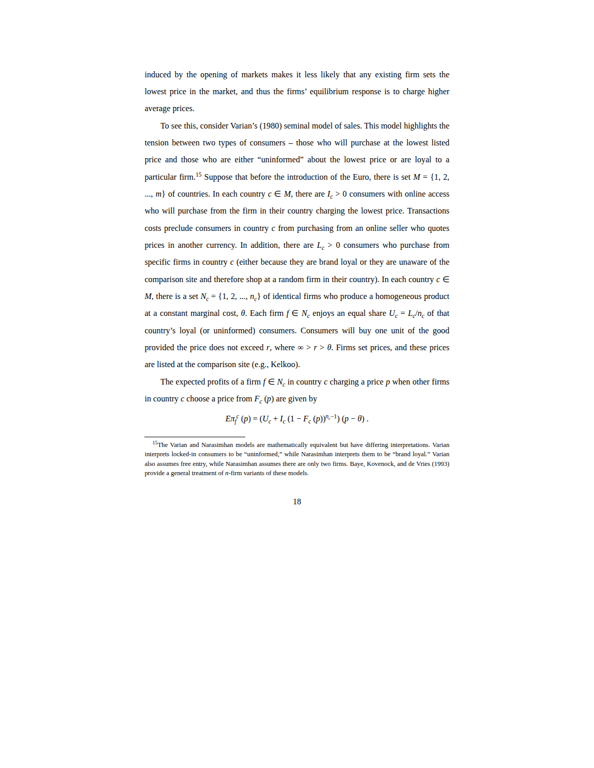induced by the opening of markets makes it less likely that any existing firm sets the lowest price in the market, and thus the firms’ equilibrium response is to charge higher average prices.
To see this, consider Varian’s (1980) seminal model of sales. This model highlights the tension between two types of consumers – those who will purchase at the lowest listed price and those who are either “uninformed” about the lowest price or are loyal to a particular firm.15 Suppose that before the introduction of the Euro, there is set M = {1, 2, ..., m} of countries. In each country c ∈ M, there are Ic > 0 consumers with online access who will purchase from the firm in their country charging the lowest price. Transactions costs preclude consumers in country c from purchasing from an online seller who quotes prices in another currency. In addition, there are Lc > 0 consumers who purchase from specific firms in country c (either because they are brand loyal or they are unaware of the comparison site and therefore shop at a random firm in their country). In each country c ∈ M, there is a set Nc = {1, 2, ..., nc} of identical firms who produce a homogeneous product at a constant marginal cost, θ. Each firm f ∈ Nc enjoys an equal share Uc = Lc/nc of that country’s loyal (or uninformed) consumers. Consumers will buy one unit of the good provided the price does not exceed r, where ∞ > r > θ. Firms set prices, and these prices are listed at the comparison site (e.g., Kelkoo).
The expected profits of a firm f ∈ Nc in country c charging a price p when other firms in country c choose a price from Fc (p) are given by
Eπfc (p) = (Uc + Ic (1 − Fc (p))nc−1) (p − θ) .
15The Varian and Narasimhan models are mathematically equivalent but have differing interpretations. Varian interprets locked-in consumers to be “uninformed,” while Narasimhan interprets them to be “brand loyal.” Varian also assumes free entry, while Narasimhan assumes there are only two firms. Baye, Kovenock, and de Vries (1993) provide a general treatment of n-firm variants of these models.
18